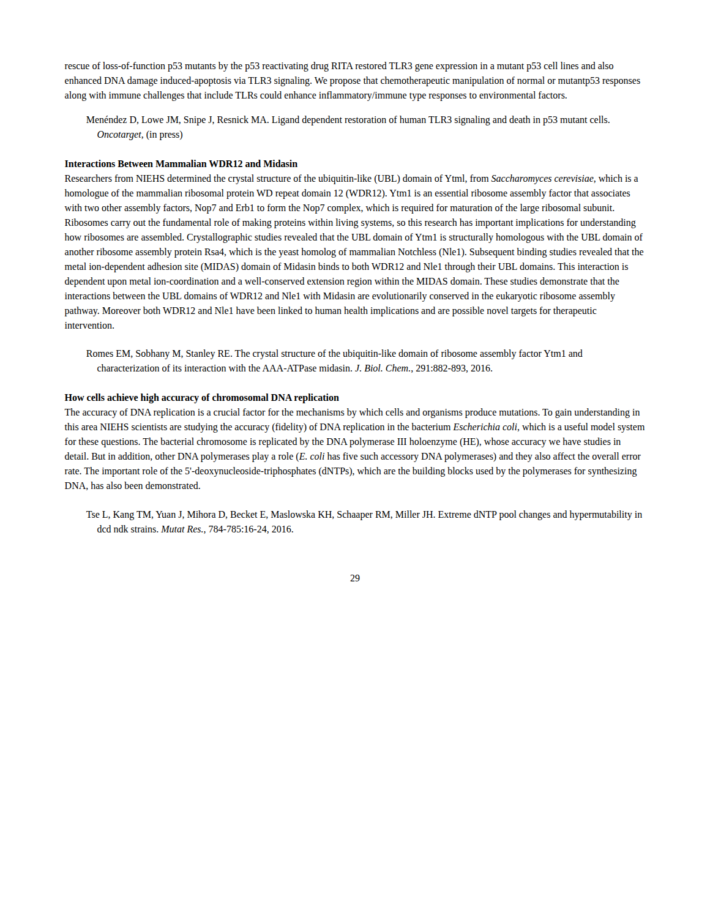rescue of loss-of-function p53 mutants by the p53 reactivating drug RITA restored TLR3 gene expression in a mutant p53 cell lines and also enhanced DNA damage induced-apoptosis via TLR3 signaling. We propose that chemotherapeutic manipulation of normal or mutantp53 responses along with immune challenges that include TLRs could enhance inflammatory/immune type responses to environmental factors.
Menéndez D, Lowe JM, Snipe J, Resnick MA. Ligand dependent restoration of human TLR3 signaling and death in p53 mutant cells. Oncotarget, (in press)
Interactions Between Mammalian WDR12 and Midasin
Researchers from NIEHS determined the crystal structure of the ubiquitin-like (UBL) domain of Ytml, from Saccharomyces cerevisiae, which is a homologue of the mammalian ribosomal protein WD repeat domain 12 (WDR12). Ytm1 is an essential ribosome assembly factor that associates with two other assembly factors, Nop7 and Erb1 to form the Nop7 complex, which is required for maturation of the large ribosomal subunit. Ribosomes carry out the fundamental role of making proteins within living systems, so this research has important implications for understanding how ribosomes are assembled. Crystallographic studies revealed that the UBL domain of Ytm1 is structurally homologous with the UBL domain of another ribosome assembly protein Rsa4, which is the yeast homolog of mammalian Notchless (Nle1). Subsequent binding studies revealed that the metal ion-dependent adhesion site (MIDAS) domain of Midasin binds to both WDR12 and Nle1 through their UBL domains. This interaction is dependent upon metal ion-coordination and a well-conserved extension region within the MIDAS domain. These studies demonstrate that the interactions between the UBL domains of WDR12 and Nle1 with Midasin are evolutionarily conserved in the eukaryotic ribosome assembly pathway. Moreover both WDR12 and Nle1 have been linked to human health implications and are possible novel targets for therapeutic intervention.
Romes EM, Sobhany M, Stanley RE. The crystal structure of the ubiquitin-like domain of ribosome assembly factor Ytm1 and characterization of its interaction with the AAA-ATPase midasin. J. Biol. Chem., 291:882-893, 2016.
How cells achieve high accuracy of chromosomal DNA replication
The accuracy of DNA replication is a crucial factor for the mechanisms by which cells and organisms produce mutations. To gain understanding in this area NIEHS scientists are studying the accuracy (fidelity) of DNA replication in the bacterium Escherichia coli, which is a useful model system for these questions. The bacterial chromosome is replicated by the DNA polymerase III holoenzyme (HE), whose accuracy we have studies in detail. But in addition, other DNA polymerases play a role (E. coli has five such accessory DNA polymerases) and they also affect the overall error rate. The important role of the 5'-deoxynucleoside-triphosphates (dNTPs), which are the building blocks used by the polymerases for synthesizing DNA, has also been demonstrated.
Tse L, Kang TM, Yuan J, Mihora D, Becket E, Maslowska KH, Schaaper RM, Miller JH. Extreme dNTP pool changes and hypermutability in dcd ndk strains. Mutat Res., 784-785:16-24, 2016.
29